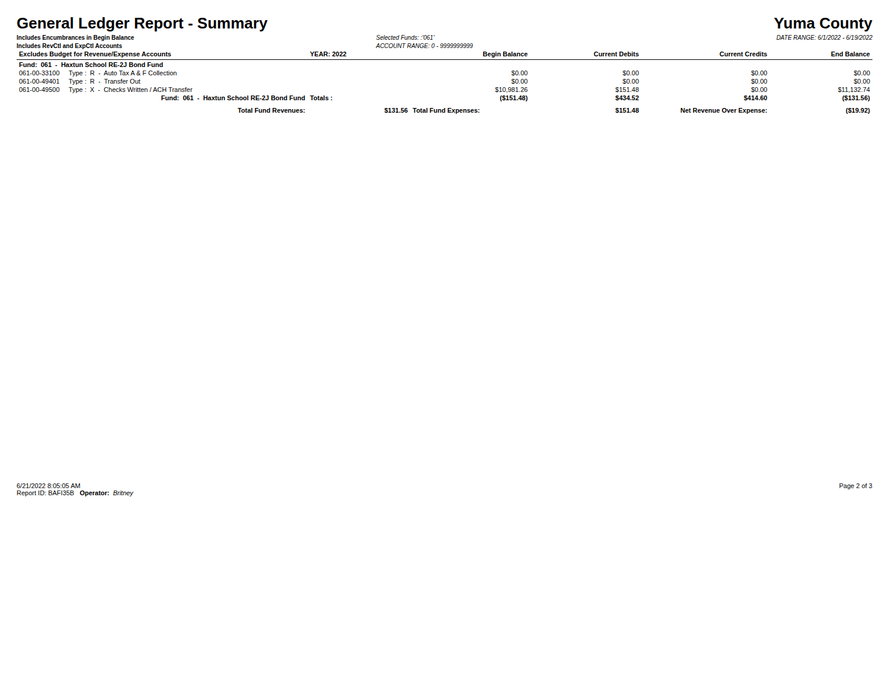General Ledger Report - Summary
Yuma County
| Includes Encumbrances in Begin Balance Includes RevCtl and ExpCtl Accounts | Selected Funds: :'061' ACCOUNT RANGE: 0 - 9999999999 | DATE RANGE: 6/1/2022 - 6/19/2022 |
| Excludes Budget for Revenue/Expense Accounts | YEAR: 2022 | Begin Balance | Current Debits | Current Credits | End Balance |
| --- | --- | --- | --- | --- | --- |
| Fund: 061 - Haxtun School RE-2J Bond Fund |
| 061-00-33100 Type : R - Auto Tax A & F Collection | | $0.00 | $0.00 | $0.00 | $0.00 |
| 061-00-49401 Type : R - Transfer Out | | $0.00 | $0.00 | $0.00 | $0.00 |
| 061-00-49500 Type : X - Checks Written / ACH Transfer | | $10,981.26 | $151.48 | $0.00 | $11,132.74 |
| Fund: 061 - Haxtun School RE-2J Bond Fund | Totals : | ($151.48) | $434.52 | $414.60 | ($131.56) |
| Total Fund Revenues: | $131.56 | Total Fund Expenses: | $151.48 | Net Revenue Over Expense: | ($19.92) |
6/21/2022 8:05:05 AM
Report ID: BAFI35B Operator: Britney
Page 2 of 3